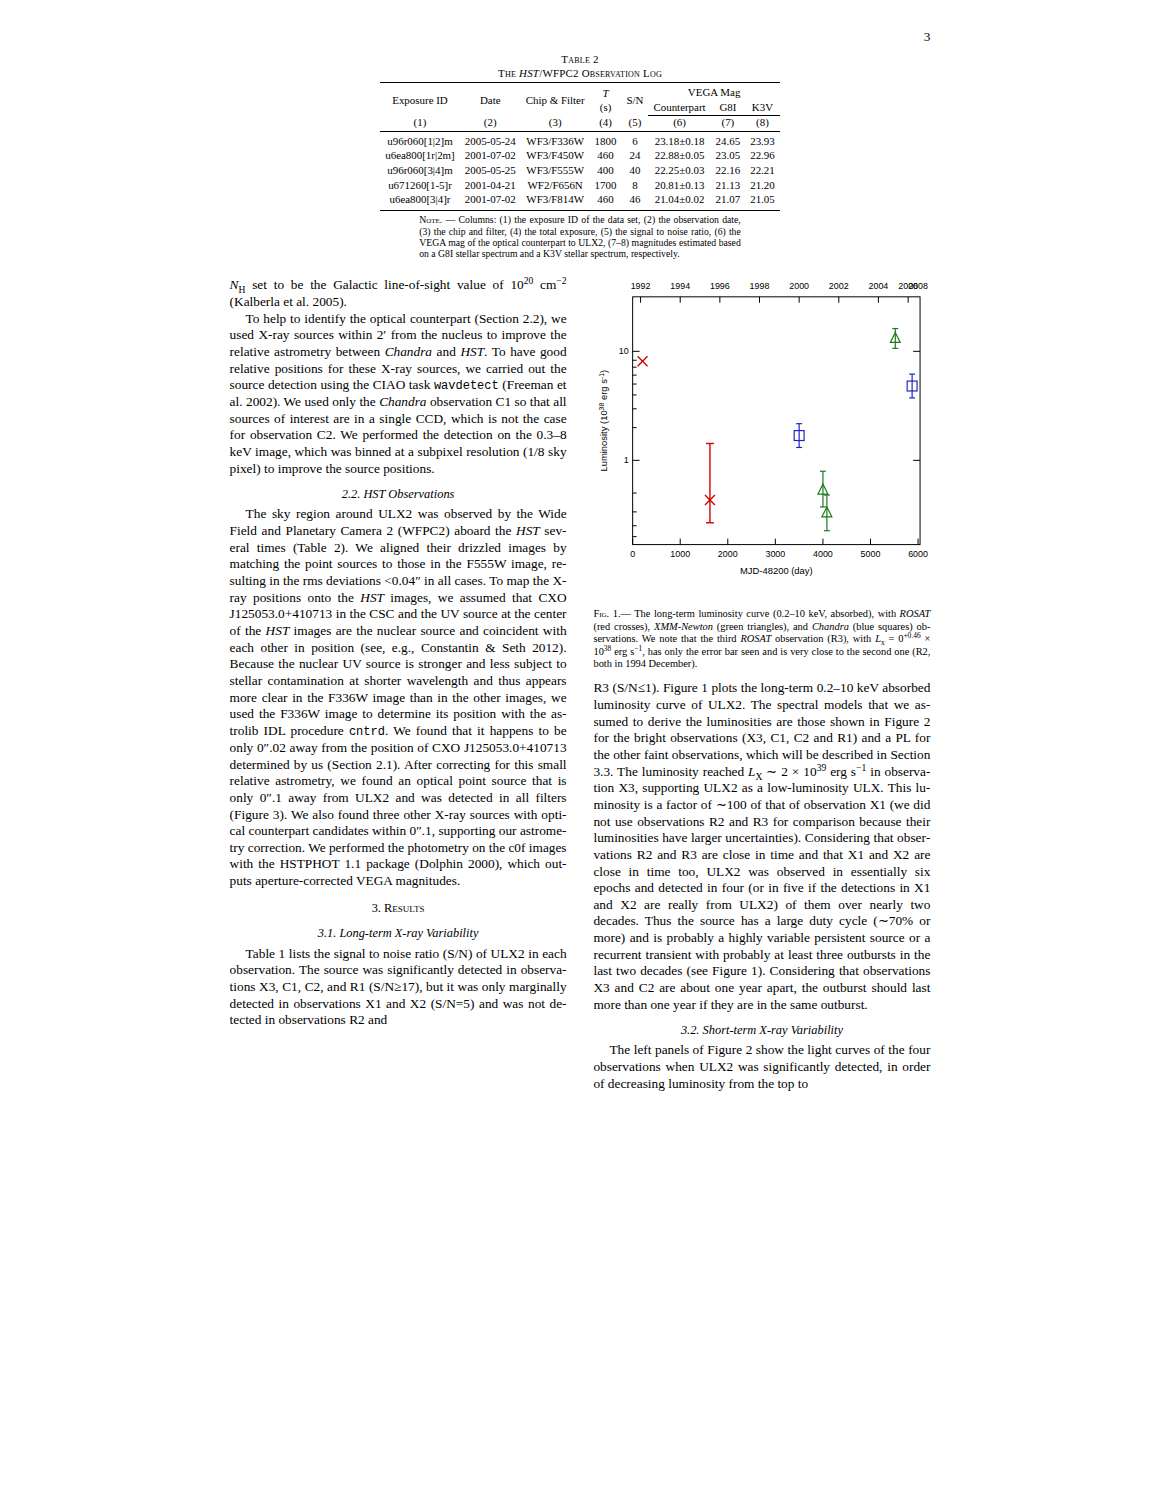3
Table 2
The HST/WFPC2 Observation Log
| Exposure ID | Date | Chip & Filter | T (s) | S/N | VEGA Mag |
| Counterpart | G8I | K3V |
| (1) | (2) | (3) | (4) | (5) | (6) | (7) | (8) |
| u96r060[1/2]m | 2005-05-24 | WF3/F336W | 1800 | 6 | 23.18±0.18 | 24.65 | 23.93 |
| u6ea800[1r/2m] | 2001-07-02 | WF3/F450W | 460 | 24 | 22.88±0.05 | 23.05 | 22.96 |
| u96r060[3/4]m | 2005-05-25 | WF3/F555W | 400 | 40 | 22.25±0.03 | 22.16 | 22.21 |
| u671260[1-5]r | 2001-04-21 | WF2/F656N | 1700 | 8 | 20.81±0.13 | 21.13 | 21.20 |
| u6ea800[3/4]r | 2001-07-02 | WF3/F814W | 460 | 46 | 21.04±0.02 | 21.07 | 21.05 |
Note. — Columns: (1) the exposure ID of the data set, (2) the observation date, (3) the chip and filter, (4) the total exposure, (5) the signal to noise ratio, (6) the VEGA mag of the optical counterpart to ULX2, (7–8) magnitudes estimated based on a G8I stellar spectrum and a K3V stellar spectrum, respectively.
NH set to be the Galactic line-of-sight value of 1020 cm−2 (Kalberla et al. 2005).
To help to identify the optical counterpart (Section 2.2), we used X-ray sources within 2′ from the nucleus to improve the relative astrometry between Chandra and HST. To have good relative positions for these X-ray sources, we carried out the source detection using the CIAO task wavdetect (Freeman et al. 2002). We used only the Chandra observation C1 so that all sources of interest are in a single CCD, which is not the case for observation C2. We performed the detection on the 0.3–8 keV image, which was binned at a subpixel resolution (1/8 sky pixel) to improve the source positions.
2.2. HST Observations
The sky region around ULX2 was observed by the Wide Field and Planetary Camera 2 (WFPC2) aboard the HST several times (Table 2). We aligned their drizzled images by matching the point sources to those in the F555W image, resulting in the rms deviations <0.04″ in all cases. To map the X-ray positions onto the HST images, we assumed that CXO J125053.0+410713 in the CSC and the UV source at the center of the HST images are the nuclear source and coincident with each other in position (see, e.g., Constantin & Seth 2012). Because the nuclear UV source is stronger and less subject to stellar contamination at shorter wavelength and thus appears more clear in the F336W image than in the other images, we used the F336W image to determine its position with the astrolib IDL procedure cntrd. We found that it happens to be only 0″.02 away from the position of CXO J125053.0+410713 determined by us (Section 2.1). After correcting for this small relative astrometry, we found an optical point source that is only 0″.1 away from ULX2 and was detected in all filters (Figure 3). We also found three other X-ray sources with optical counterpart candidates within 0″.1, supporting our astrometry correction. We performed the photometry on the c0f images with the HSTPHOT 1.1 package (Dolphin 2000), which outputs aperture-corrected VEGA magnitudes.
3. Results
3.1. Long-term X-ray Variability
Table 1 lists the signal to noise ratio (S/N) of ULX2 in each observation. The source was significantly detected in observations X3, C1, C2, and R1 (S/N≥17), but it was only marginally detected in observations X1 and X2 (S/N=5) and was not detected in observations R2 and
1992 1994 1996 1998 2000 2002 2004 2006 2008 0 1000 2000 3000 4000 5000 6000 MJD-48200 (day) 1 10 Luminosity (1038 erg s-1)
Fig. 1.— The long-term luminosity curve (0.2–10 keV, absorbed), with ROSAT (red crosses), XMM-Newton (green triangles), and Chandra (blue squares) observations. We note that the third ROSAT observation (R3), with Lx = 0+0.46 × 1038 erg s−1, has only the error bar seen and is very close to the second one (R2, both in 1994 December).
R3 (S/N≤1). Figure 1 plots the long-term 0.2–10 keV absorbed luminosity curve of ULX2. The spectral models that we assumed to derive the luminosities are those shown in Figure 2 for the bright observations (X3, C1, C2 and R1) and a PL for the other faint observations, which will be described in Section 3.3. The luminosity reached LX ∼ 2 × 1039 erg s−1 in observation X3, supporting ULX2 as a low-luminosity ULX. This luminosity is a factor of ∼100 of that of observation X1 (we did not use observations R2 and R3 for comparison because their luminosities have larger uncertainties). Considering that observations R2 and R3 are close in time and that X1 and X2 are close in time too, ULX2 was observed in essentially six epochs and detected in four (or in five if the detections in X1 and X2 are really from ULX2) of them over nearly two decades. Thus the source has a large duty cycle (∼70% or more) and is probably a highly variable persistent source or a recurrent transient with probably at least three outbursts in the last two decades (see Figure 1). Considering that observations X3 and C2 are about one year apart, the outburst should last more than one year if they are in the same outburst.
3.2. Short-term X-ray Variability
The left panels of Figure 2 show the light curves of the four observations when ULX2 was significantly detected, in order of decreasing luminosity from the top to